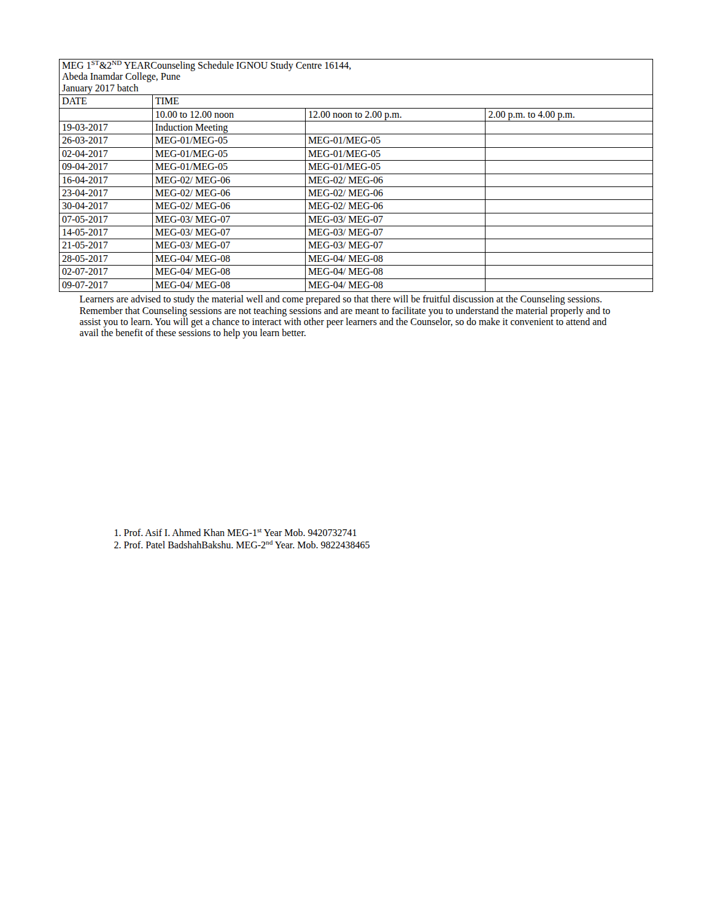| MEG 1 ST &2 ND YEARCounseling Schedule IGNOU Study Centre 16144, Abeda Inamdar College, Pune January 2017 batch |
| DATE | TIME |
| | 10.00 to 12.00 noon | 12.00 noon to 2.00 p.m. | 2.00 p.m. to 4.00 p.m. |
| 19-03-2017 | Induction Meeting | | |
| 26-03-2017 | MEG-01/MEG-05 | MEG-01/MEG-05 | |
| 02-04-2017 | MEG-01/MEG-05 | MEG-01/MEG-05 | |
| 09-04-2017 | MEG-01/MEG-05 | MEG-01/MEG-05 | |
| 16-04-2017 | MEG-02/ MEG-06 | MEG-02/ MEG-06 | |
| 23-04-2017 | MEG-02/ MEG-06 | MEG-02/ MEG-06 | |
| 30-04-2017 | MEG-02/ MEG-06 | MEG-02/ MEG-06 | |
| 07-05-2017 | MEG-03/ MEG-07 | MEG-03/ MEG-07 | |
| 14-05-2017 | MEG-03/ MEG-07 | MEG-03/ MEG-07 | |
| 21-05-2017 | MEG-03/ MEG-07 | MEG-03/ MEG-07 | |
| 28-05-2017 | MEG-04/ MEG-08 | MEG-04/ MEG-08 | |
| 02-07-2017 | MEG-04/ MEG-08 | MEG-04/ MEG-08 | |
| 09-07-2017 | MEG-04/ MEG-08 | MEG-04/ MEG-08 | |
Learners are advised to study the material well and come prepared so that there will be fruitful discussion at the Counseling sessions. Remember that Counseling sessions are not teaching sessions and are meant to facilitate you to understand the material properly and to assist you to learn. You will get a chance to interact with other peer learners and the Counselor, so do make it convenient to attend and avail the benefit of these sessions to help you learn better.
Prof. Asif I. Ahmed Khan MEG-1st Year Mob. 9420732741
Prof. Patel BadshahBakshu. MEG-2nd Year. Mob. 9822438465